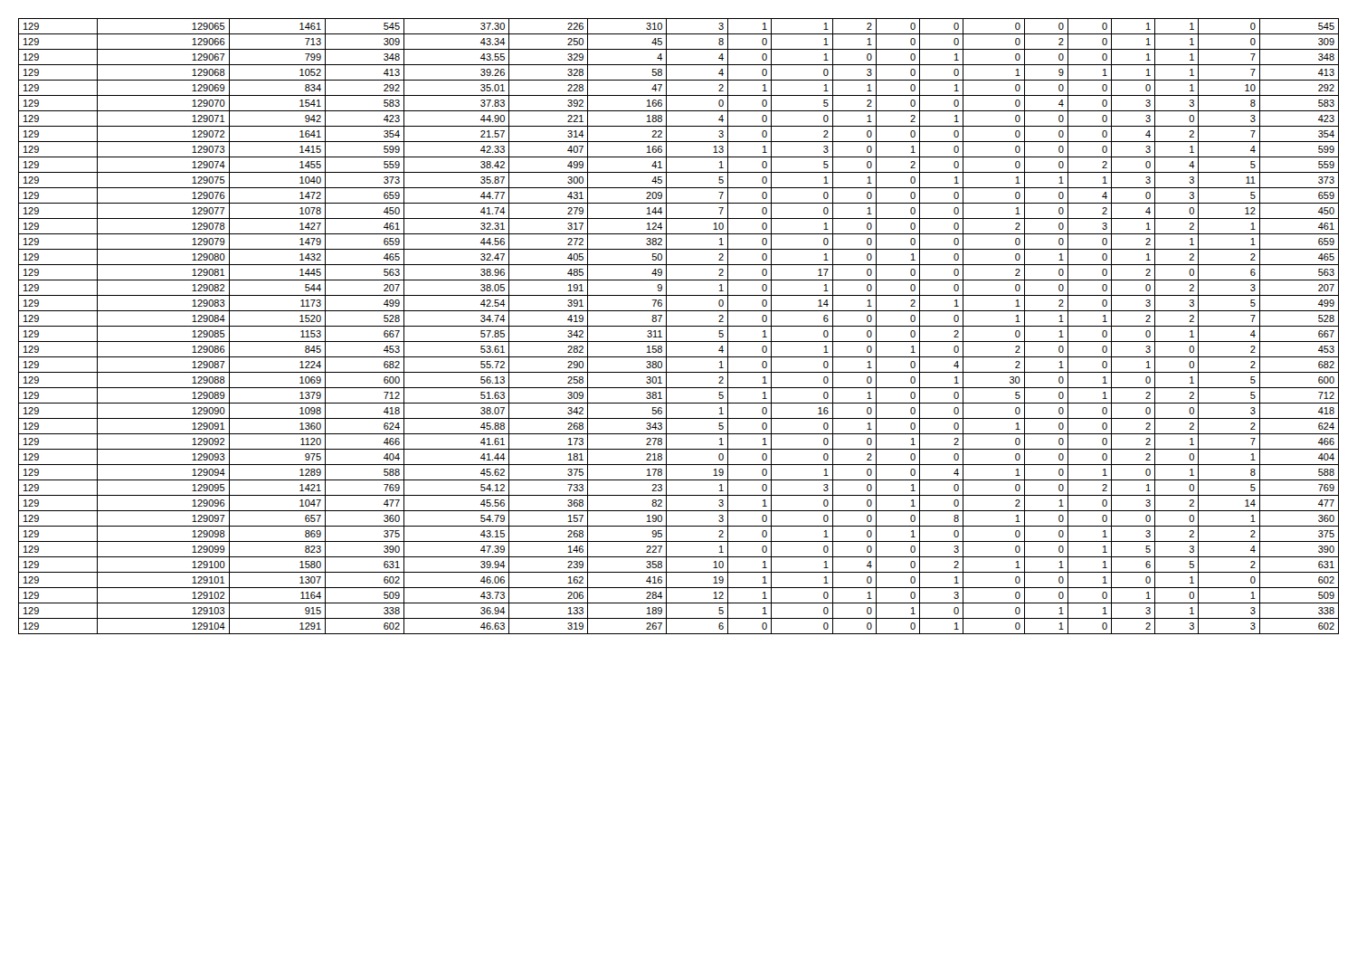| 129 | 129065 | 1461 | 545 | 37.30 | 226 | 310 | 3 | 1 | 1 | 2 | 0 | 0 | 0 | 0 | 0 | 1 | 1 | 0 | 545 |
| 129 | 129066 | 713 | 309 | 43.34 | 250 | 45 | 8 | 0 | 1 | 1 | 0 | 0 | 0 | 2 | 0 | 1 | 1 | 0 | 309 |
| 129 | 129067 | 799 | 348 | 43.55 | 329 | 4 | 4 | 0 | 1 | 0 | 0 | 1 | 0 | 0 | 0 | 1 | 1 | 7 | 348 |
| 129 | 129068 | 1052 | 413 | 39.26 | 328 | 58 | 4 | 0 | 0 | 3 | 0 | 0 | 1 | 9 | 1 | 1 | 1 | 7 | 413 |
| 129 | 129069 | 834 | 292 | 35.01 | 228 | 47 | 2 | 1 | 1 | 1 | 0 | 1 | 0 | 0 | 0 | 0 | 1 | 10 | 292 |
| 129 | 129070 | 1541 | 583 | 37.83 | 392 | 166 | 0 | 0 | 5 | 2 | 0 | 0 | 0 | 4 | 0 | 3 | 3 | 8 | 583 |
| 129 | 129071 | 942 | 423 | 44.90 | 221 | 188 | 4 | 0 | 0 | 1 | 2 | 1 | 0 | 0 | 0 | 3 | 0 | 3 | 423 |
| 129 | 129072 | 1641 | 354 | 21.57 | 314 | 22 | 3 | 0 | 2 | 0 | 0 | 0 | 0 | 0 | 0 | 4 | 2 | 7 | 354 |
| 129 | 129073 | 1415 | 599 | 42.33 | 407 | 166 | 13 | 1 | 3 | 0 | 1 | 0 | 0 | 0 | 0 | 3 | 1 | 4 | 599 |
| 129 | 129074 | 1455 | 559 | 38.42 | 499 | 41 | 1 | 0 | 5 | 0 | 2 | 0 | 0 | 0 | 2 | 0 | 4 | 5 | 559 |
| 129 | 129075 | 1040 | 373 | 35.87 | 300 | 45 | 5 | 0 | 1 | 1 | 0 | 1 | 1 | 1 | 1 | 3 | 3 | 11 | 373 |
| 129 | 129076 | 1472 | 659 | 44.77 | 431 | 209 | 7 | 0 | 0 | 0 | 0 | 0 | 0 | 0 | 4 | 0 | 3 | 5 | 659 |
| 129 | 129077 | 1078 | 450 | 41.74 | 279 | 144 | 7 | 0 | 0 | 1 | 0 | 0 | 1 | 0 | 2 | 4 | 0 | 12 | 450 |
| 129 | 129078 | 1427 | 461 | 32.31 | 317 | 124 | 10 | 0 | 1 | 0 | 0 | 0 | 2 | 0 | 3 | 1 | 2 | 1 | 461 |
| 129 | 129079 | 1479 | 659 | 44.56 | 272 | 382 | 1 | 0 | 0 | 0 | 0 | 0 | 0 | 0 | 0 | 2 | 1 | 1 | 659 |
| 129 | 129080 | 1432 | 465 | 32.47 | 405 | 50 | 2 | 0 | 1 | 0 | 1 | 0 | 0 | 1 | 0 | 1 | 2 | 2 | 465 |
| 129 | 129081 | 1445 | 563 | 38.96 | 485 | 49 | 2 | 0 | 17 | 0 | 0 | 0 | 2 | 0 | 0 | 2 | 0 | 6 | 563 |
| 129 | 129082 | 544 | 207 | 38.05 | 191 | 9 | 1 | 0 | 1 | 0 | 0 | 0 | 0 | 0 | 0 | 0 | 2 | 3 | 207 |
| 129 | 129083 | 1173 | 499 | 42.54 | 391 | 76 | 0 | 0 | 14 | 1 | 2 | 1 | 1 | 2 | 0 | 3 | 3 | 5 | 499 |
| 129 | 129084 | 1520 | 528 | 34.74 | 419 | 87 | 2 | 0 | 6 | 0 | 0 | 0 | 1 | 1 | 1 | 2 | 2 | 7 | 528 |
| 129 | 129085 | 1153 | 667 | 57.85 | 342 | 311 | 5 | 1 | 0 | 0 | 0 | 2 | 0 | 1 | 0 | 0 | 1 | 4 | 667 |
| 129 | 129086 | 845 | 453 | 53.61 | 282 | 158 | 4 | 0 | 1 | 0 | 1 | 0 | 2 | 0 | 0 | 3 | 0 | 2 | 453 |
| 129 | 129087 | 1224 | 682 | 55.72 | 290 | 380 | 1 | 0 | 0 | 1 | 0 | 4 | 2 | 1 | 0 | 1 | 0 | 2 | 682 |
| 129 | 129088 | 1069 | 600 | 56.13 | 258 | 301 | 2 | 1 | 0 | 0 | 0 | 1 | 30 | 0 | 1 | 0 | 1 | 5 | 600 |
| 129 | 129089 | 1379 | 712 | 51.63 | 309 | 381 | 5 | 1 | 0 | 1 | 0 | 0 | 5 | 0 | 1 | 2 | 2 | 5 | 712 |
| 129 | 129090 | 1098 | 418 | 38.07 | 342 | 56 | 1 | 0 | 16 | 0 | 0 | 0 | 0 | 0 | 0 | 0 | 0 | 3 | 418 |
| 129 | 129091 | 1360 | 624 | 45.88 | 268 | 343 | 5 | 0 | 0 | 1 | 0 | 0 | 1 | 0 | 0 | 2 | 2 | 2 | 624 |
| 129 | 129092 | 1120 | 466 | 41.61 | 173 | 278 | 1 | 1 | 0 | 0 | 1 | 2 | 0 | 0 | 0 | 2 | 1 | 7 | 466 |
| 129 | 129093 | 975 | 404 | 41.44 | 181 | 218 | 0 | 0 | 0 | 2 | 0 | 0 | 0 | 0 | 0 | 2 | 0 | 1 | 404 |
| 129 | 129094 | 1289 | 588 | 45.62 | 375 | 178 | 19 | 0 | 1 | 0 | 0 | 4 | 1 | 0 | 1 | 0 | 1 | 8 | 588 |
| 129 | 129095 | 1421 | 769 | 54.12 | 733 | 23 | 1 | 0 | 3 | 0 | 1 | 0 | 0 | 0 | 2 | 1 | 0 | 5 | 769 |
| 129 | 129096 | 1047 | 477 | 45.56 | 368 | 82 | 3 | 1 | 0 | 0 | 1 | 0 | 2 | 1 | 0 | 3 | 2 | 14 | 477 |
| 129 | 129097 | 657 | 360 | 54.79 | 157 | 190 | 3 | 0 | 0 | 0 | 0 | 8 | 1 | 0 | 0 | 0 | 0 | 1 | 360 |
| 129 | 129098 | 869 | 375 | 43.15 | 268 | 95 | 2 | 0 | 1 | 0 | 1 | 0 | 0 | 0 | 1 | 3 | 2 | 2 | 375 |
| 129 | 129099 | 823 | 390 | 47.39 | 146 | 227 | 1 | 0 | 0 | 0 | 0 | 3 | 0 | 0 | 1 | 5 | 3 | 4 | 390 |
| 129 | 129100 | 1580 | 631 | 39.94 | 239 | 358 | 10 | 1 | 1 | 4 | 0 | 2 | 1 | 1 | 1 | 6 | 5 | 2 | 631 |
| 129 | 129101 | 1307 | 602 | 46.06 | 162 | 416 | 19 | 1 | 1 | 0 | 0 | 1 | 0 | 0 | 1 | 0 | 1 | 0 | 602 |
| 129 | 129102 | 1164 | 509 | 43.73 | 206 | 284 | 12 | 1 | 0 | 1 | 0 | 3 | 0 | 0 | 0 | 1 | 0 | 1 | 509 |
| 129 | 129103 | 915 | 338 | 36.94 | 133 | 189 | 5 | 1 | 0 | 0 | 1 | 0 | 0 | 1 | 1 | 3 | 1 | 3 | 338 |
| 129 | 129104 | 1291 | 602 | 46.63 | 319 | 267 | 6 | 0 | 0 | 0 | 0 | 1 | 0 | 1 | 0 | 2 | 3 | 3 | 602 |